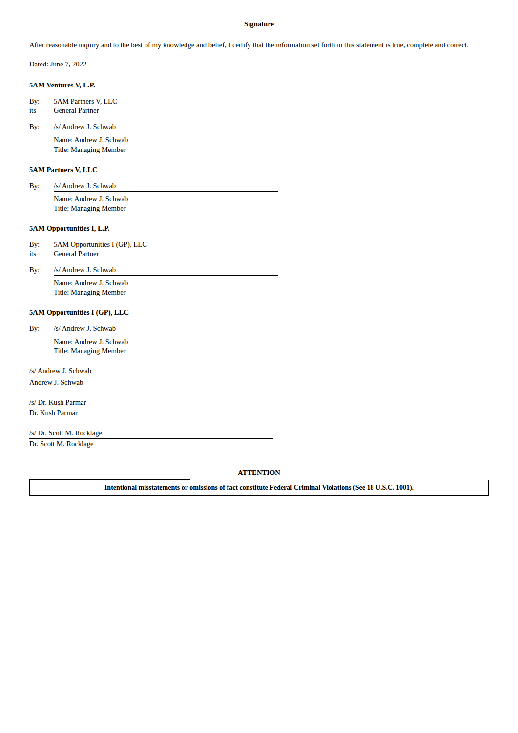Signature
After reasonable inquiry and to the best of my knowledge and belief, I certify that the information set forth in this statement is true, complete and correct.
Dated: June 7, 2022
5AM Ventures V, L.P.
| By: | 5AM Partners V, LLC |
| its | General Partner |
| By: | /s/ Andrew J. Schwab |
Name: Andrew J. Schwab
Title: Managing Member
5AM Partners V, LLC
| By: | /s/ Andrew J. Schwab |
Name: Andrew J. Schwab
Title: Managing Member
5AM Opportunities I, L.P.
| By: | 5AM Opportunities I (GP), LLC |
| its | General Partner |
| By: | /s/ Andrew J. Schwab |
Name: Andrew J. Schwab
Title: Managing Member
5AM Opportunities I (GP), LLC
| By: | /s/ Andrew J. Schwab |
Name: Andrew J. Schwab
Title: Managing Member
/s/ Andrew J. Schwab
Andrew J. Schwab
/s/ Dr. Kush Parmar
Dr. Kush Parmar
/s/ Dr. Scott M. Rocklage
Dr. Scott M. Rocklage
ATTENTION
Intentional misstatements or omissions of fact constitute Federal Criminal Violations (See 18 U.S.C. 1001).